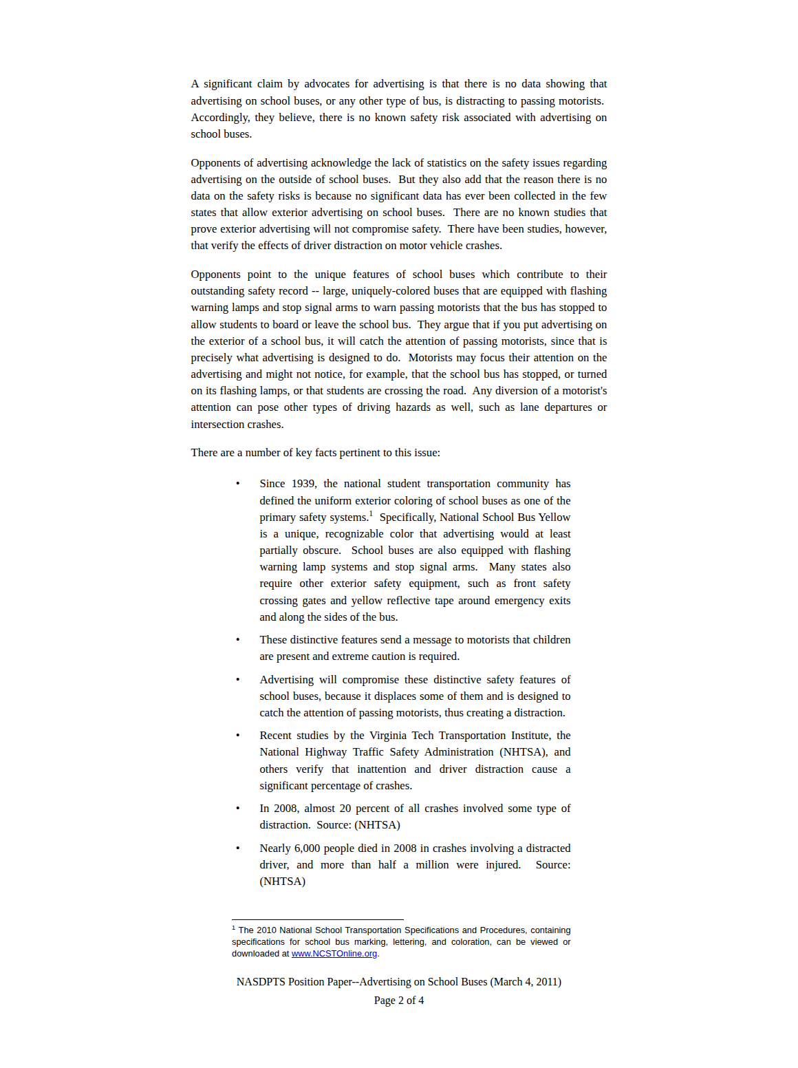A significant claim by advocates for advertising is that there is no data showing that advertising on school buses, or any other type of bus, is distracting to passing motorists. Accordingly, they believe, there is no known safety risk associated with advertising on school buses.
Opponents of advertising acknowledge the lack of statistics on the safety issues regarding advertising on the outside of school buses. But they also add that the reason there is no data on the safety risks is because no significant data has ever been collected in the few states that allow exterior advertising on school buses. There are no known studies that prove exterior advertising will not compromise safety. There have been studies, however, that verify the effects of driver distraction on motor vehicle crashes.
Opponents point to the unique features of school buses which contribute to their outstanding safety record -- large, uniquely-colored buses that are equipped with flashing warning lamps and stop signal arms to warn passing motorists that the bus has stopped to allow students to board or leave the school bus. They argue that if you put advertising on the exterior of a school bus, it will catch the attention of passing motorists, since that is precisely what advertising is designed to do. Motorists may focus their attention on the advertising and might not notice, for example, that the school bus has stopped, or turned on its flashing lamps, or that students are crossing the road. Any diversion of a motorist's attention can pose other types of driving hazards as well, such as lane departures or intersection crashes.
There are a number of key facts pertinent to this issue:
Since 1939, the national student transportation community has defined the uniform exterior coloring of school buses as one of the primary safety systems.1 Specifically, National School Bus Yellow is a unique, recognizable color that advertising would at least partially obscure. School buses are also equipped with flashing warning lamp systems and stop signal arms. Many states also require other exterior safety equipment, such as front safety crossing gates and yellow reflective tape around emergency exits and along the sides of the bus.
These distinctive features send a message to motorists that children are present and extreme caution is required.
Advertising will compromise these distinctive safety features of school buses, because it displaces some of them and is designed to catch the attention of passing motorists, thus creating a distraction.
Recent studies by the Virginia Tech Transportation Institute, the National Highway Traffic Safety Administration (NHTSA), and others verify that inattention and driver distraction cause a significant percentage of crashes.
In 2008, almost 20 percent of all crashes involved some type of distraction. Source: (NHTSA)
Nearly 6,000 people died in 2008 in crashes involving a distracted driver, and more than half a million were injured. Source: (NHTSA)
1 The 2010 National School Transportation Specifications and Procedures, containing specifications for school bus marking, lettering, and coloration, can be viewed or downloaded at www.NCSTOnline.org.
NASDPTS Position Paper--Advertising on School Buses (March 4, 2011)
Page 2 of 4